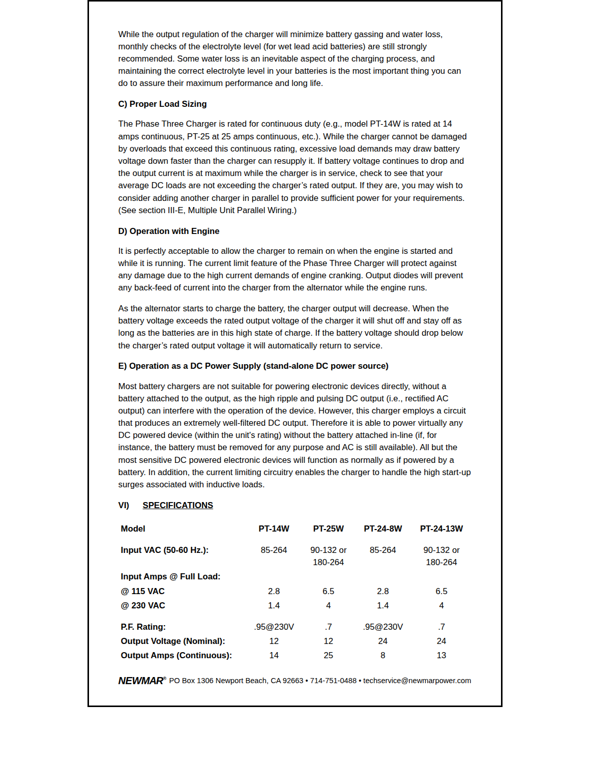While the output regulation of the charger will minimize battery gassing and water loss, monthly checks of the electrolyte level (for wet lead acid batteries) are still strongly recommended. Some water loss is an inevitable aspect of the charging process, and maintaining the correct electrolyte level in your batteries is the most important thing you can do to assure their maximum performance and long life.
C) Proper Load Sizing
The Phase Three Charger is rated for continuous duty (e.g., model PT-14W is rated at 14 amps continuous, PT-25 at 25 amps continuous, etc.). While the charger cannot be damaged by overloads that exceed this continuous rating, excessive load demands may draw battery voltage down faster than the charger can resupply it. If battery voltage continues to drop and the output current is at maximum while the charger is in service, check to see that your average DC loads are not exceeding the charger’s rated output. If they are, you may wish to consider adding another charger in parallel to provide sufficient power for your requirements. (See section III-E, Multiple Unit Parallel Wiring.)
D) Operation with Engine
It is perfectly acceptable to allow the charger to remain on when the engine is started and while it is running. The current limit feature of the Phase Three Charger will protect against any damage due to the high current demands of engine cranking. Output diodes will prevent any back-feed of current into the charger from the alternator while the engine runs.
As the alternator starts to charge the battery, the charger output will decrease. When the battery voltage exceeds the rated output voltage of the charger it will shut off and stay off as long as the batteries are in this high state of charge. If the battery voltage should drop below the charger’s rated output voltage it will automatically return to service.
E) Operation as a DC Power Supply (stand-alone DC power source)
Most battery chargers are not suitable for powering electronic devices directly, without a battery attached to the output, as the high ripple and pulsing DC output (i.e., rectified AC output) can interfere with the operation of the device. However, this charger employs a circuit that produces an extremely well-filtered DC output. Therefore it is able to power virtually any DC powered device (within the unit's rating) without the battery attached in-line (if, for instance, the battery must be removed for any purpose and AC is still available). All but the most sensitive DC powered electronic devices will function as normally as if powered by a battery. In addition, the current limiting circuitry enables the charger to handle the high start-up surges associated with inductive loads.
VI)SPECIFICATIONS
| Model | PT-14W | PT-25W | PT-24-8W | PT-24-13W |
| --- | --- | --- | --- | --- |
| Input VAC (50-60 Hz.): | 85-264 | 90-132 or 180-264 | 85-264 | 90-132 or 180-264 |
| Input Amps @ Full Load: | | | | |
| @ 115 VAC | 2.8 | 6.5 | 2.8 | 6.5 |
| @ 230 VAC | 1.4 | 4 | 1.4 | 4 |
| P.F. Rating: | .95@230V | .7 | .95@230V | .7 |
| Output Voltage (Nominal): | 12 | 12 | 24 | 24 |
| Output Amps (Continuous): | 14 | 25 | 8 | 13 |
NEWMAR® PO Box 1306 Newport Beach, CA 92663 • 714-751-0488 • techservice@newmarpower.com